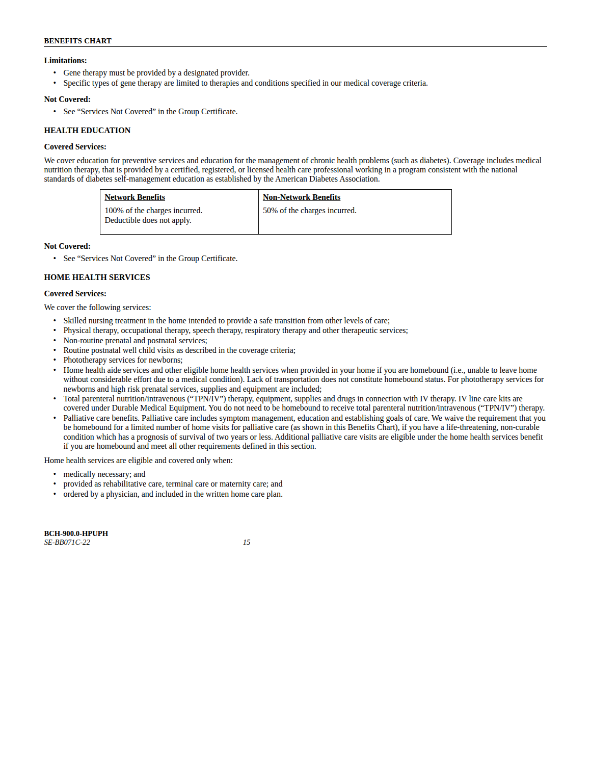BENEFITS CHART
Limitations:
Gene therapy must be provided by a designated provider.
Specific types of gene therapy are limited to therapies and conditions specified in our medical coverage criteria.
Not Covered:
See “Services Not Covered” in the Group Certificate.
HEALTH EDUCATION
Covered Services:
We cover education for preventive services and education for the management of chronic health problems (such as diabetes). Coverage includes medical nutrition therapy, that is provided by a certified, registered, or licensed health care professional working in a program consistent with the national standards of diabetes self-management education as established by the American Diabetes Association.
| Network Benefits 100% of the charges incurred. Deductible does not apply. | Non-Network Benefits 50% of the charges incurred. |
Not Covered:
See “Services Not Covered” in the Group Certificate.
HOME HEALTH SERVICES
Covered Services:
We cover the following services:
Skilled nursing treatment in the home intended to provide a safe transition from other levels of care;
Physical therapy, occupational therapy, speech therapy, respiratory therapy and other therapeutic services;
Non-routine prenatal and postnatal services;
Routine postnatal well child visits as described in the coverage criteria;
Phototherapy services for newborns;
Home health aide services and other eligible home health services when provided in your home if you are homebound (i.e., unable to leave home without considerable effort due to a medical condition). Lack of transportation does not constitute homebound status. For phototherapy services for newborns and high risk prenatal services, supplies and equipment are included;
Total parenteral nutrition/intravenous (“TPN/IV”) therapy, equipment, supplies and drugs in connection with IV therapy. IV line care kits are covered under Durable Medical Equipment. You do not need to be homebound to receive total parenteral nutrition/intravenous (“TPN/IV”) therapy.
Palliative care benefits. Palliative care includes symptom management, education and establishing goals of care. We waive the requirement that you be homebound for a limited number of home visits for palliative care (as shown in this Benefits Chart), if you have a life-threatening, non-curable condition which has a prognosis of survival of two years or less. Additional palliative care visits are eligible under the home health services benefit if you are homebound and meet all other requirements defined in this section.
Home health services are eligible and covered only when:
medically necessary; and
provided as rehabilitative care, terminal care or maternity care; and
ordered by a physician, and included in the written home care plan.
BCH-900.0-HPUPH
SE-BB071C-22
15